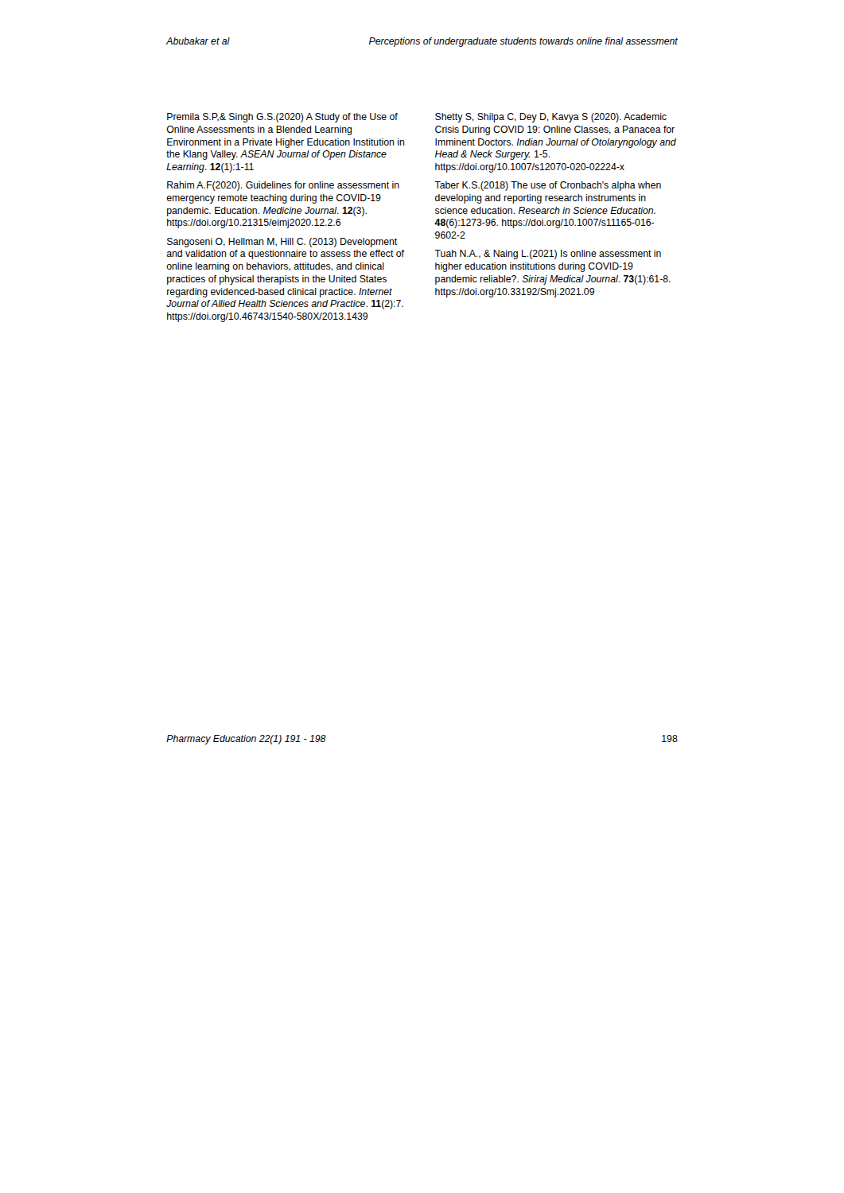Abubakar et al
Perceptions of undergraduate students towards online final assessment
Premila S.P,& Singh G.S.(2020) A Study of the Use of Online Assessments in a Blended Learning Environment in a Private Higher Education Institution in the Klang Valley. ASEAN Journal of Open Distance Learning. 12(1):1-11
Rahim A.F(2020). Guidelines for online assessment in emergency remote teaching during the COVID-19 pandemic. Education. Medicine Journal. 12(3). https://doi.org/10.21315/eimj2020.12.2.6
Sangoseni O, Hellman M, Hill C. (2013) Development and validation of a questionnaire to assess the effect of online learning on behaviors, attitudes, and clinical practices of physical therapists in the United States regarding evidenced-based clinical practice. Internet Journal of Allied Health Sciences and Practice. 11(2):7. https://doi.org/10.46743/1540-580X/2013.1439
Shetty S, Shilpa C, Dey D, Kavya S (2020). Academic Crisis During COVID 19: Online Classes, a Panacea for Imminent Doctors. Indian Journal of Otolaryngology and Head & Neck Surgery. 1-5. https://doi.org/10.1007/s12070-020-02224-x
Taber K.S.(2018) The use of Cronbach's alpha when developing and reporting research instruments in science education. Research in Science Education. 48(6):1273-96. https://doi.org/10.1007/s11165-016-9602-2
Tuah N.A., & Naing L.(2021) Is online assessment in higher education institutions during COVID-19 pandemic reliable?. Siriraj Medical Journal. 73(1):61-8. https://doi.org/10.33192/Smj.2021.09
Pharmacy Education 22(1) 191 - 198
198